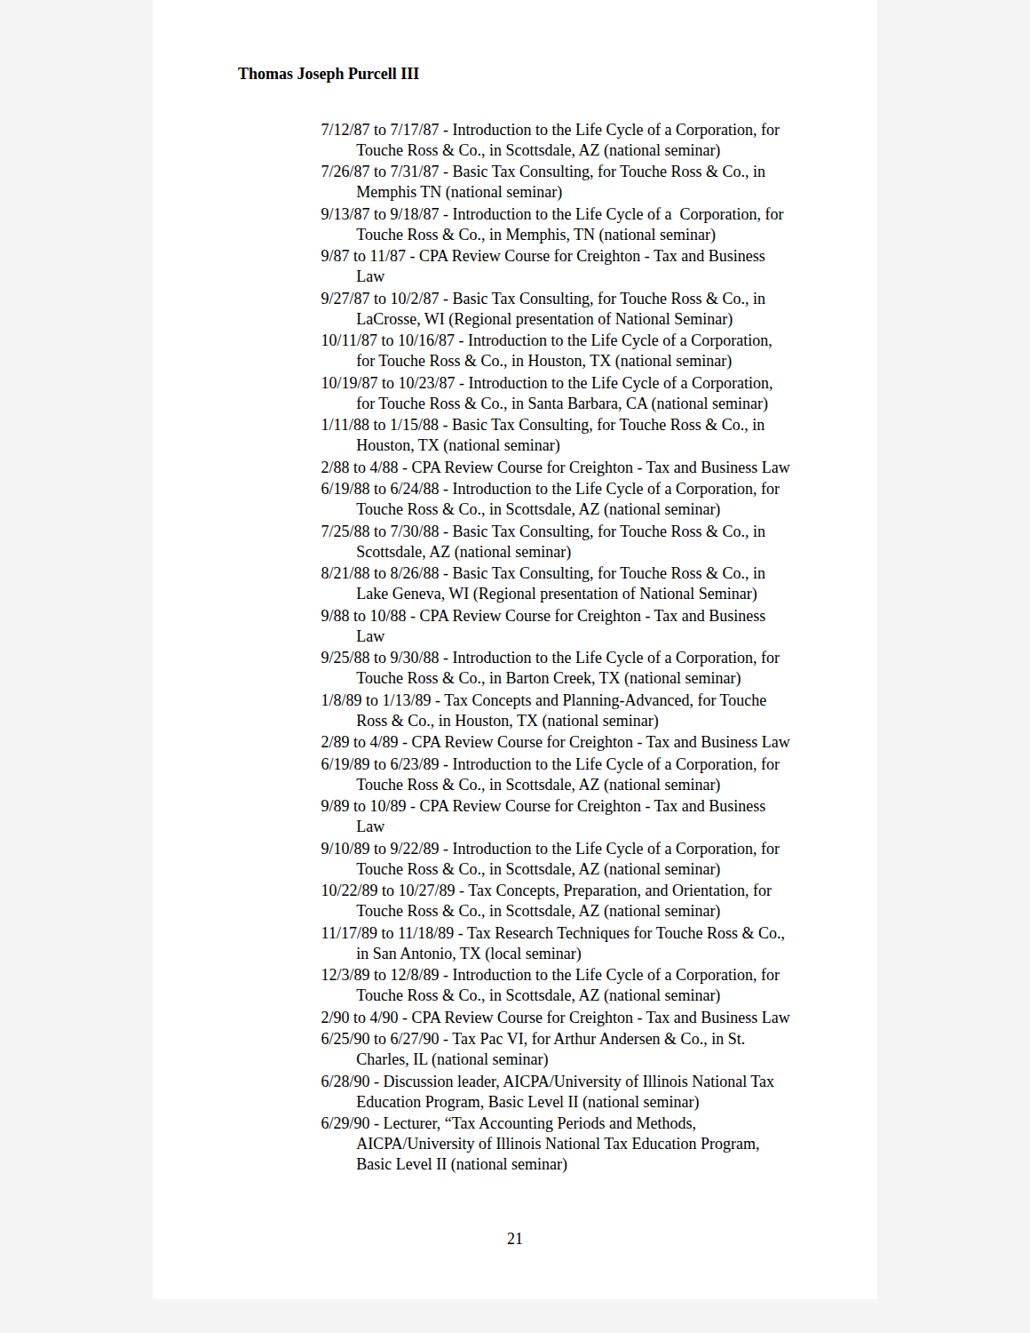Thomas Joseph Purcell III
7/12/87 to 7/17/87 - Introduction to the Life Cycle of a Corporation, for Touche Ross & Co., in Scottsdale, AZ (national seminar)
7/26/87 to 7/31/87 - Basic Tax Consulting, for Touche Ross & Co., in Memphis TN (national seminar)
9/13/87 to 9/18/87 - Introduction to the Life Cycle of a Corporation, for Touche Ross & Co., in Memphis, TN (national seminar)
9/87 to 11/87 - CPA Review Course for Creighton - Tax and Business Law
9/27/87 to 10/2/87 - Basic Tax Consulting, for Touche Ross & Co., in LaCrosse, WI (Regional presentation of National Seminar)
10/11/87 to 10/16/87 - Introduction to the Life Cycle of a Corporation, for Touche Ross & Co., in Houston, TX (national seminar)
10/19/87 to 10/23/87 - Introduction to the Life Cycle of a Corporation, for Touche Ross & Co., in Santa Barbara, CA (national seminar)
1/11/88 to 1/15/88 - Basic Tax Consulting, for Touche Ross & Co., in Houston, TX (national seminar)
2/88 to 4/88 - CPA Review Course for Creighton - Tax and Business Law
6/19/88 to 6/24/88 - Introduction to the Life Cycle of a Corporation, for Touche Ross & Co., in Scottsdale, AZ (national seminar)
7/25/88 to 7/30/88 - Basic Tax Consulting, for Touche Ross & Co., in Scottsdale, AZ (national seminar)
8/21/88 to 8/26/88 - Basic Tax Consulting, for Touche Ross & Co., in Lake Geneva, WI (Regional presentation of National Seminar)
9/88 to 10/88 - CPA Review Course for Creighton - Tax and Business Law
9/25/88 to 9/30/88 - Introduction to the Life Cycle of a Corporation, for Touche Ross & Co., in Barton Creek, TX (national seminar)
1/8/89 to 1/13/89 - Tax Concepts and Planning-Advanced, for Touche Ross & Co., in Houston, TX (national seminar)
2/89 to 4/89 - CPA Review Course for Creighton - Tax and Business Law
6/19/89 to 6/23/89 - Introduction to the Life Cycle of a Corporation, for Touche Ross & Co., in Scottsdale, AZ (national seminar)
9/89 to 10/89 - CPA Review Course for Creighton - Tax and Business Law
9/10/89 to 9/22/89 - Introduction to the Life Cycle of a Corporation, for Touche Ross & Co., in Scottsdale, AZ (national seminar)
10/22/89 to 10/27/89 - Tax Concepts, Preparation, and Orientation, for Touche Ross & Co., in Scottsdale, AZ (national seminar)
11/17/89 to 11/18/89 - Tax Research Techniques for Touche Ross & Co., in San Antonio, TX (local seminar)
12/3/89 to 12/8/89 - Introduction to the Life Cycle of a Corporation, for Touche Ross & Co., in Scottsdale, AZ (national seminar)
2/90 to 4/90 - CPA Review Course for Creighton - Tax and Business Law
6/25/90 to 6/27/90 - Tax Pac VI, for Arthur Andersen & Co., in St. Charles, IL (national seminar)
6/28/90 - Discussion leader, AICPA/University of Illinois National Tax Education Program, Basic Level II (national seminar)
6/29/90 - Lecturer, “Tax Accounting Periods and Methods, AICPA/University of Illinois National Tax Education Program, Basic Level II (national seminar)
21